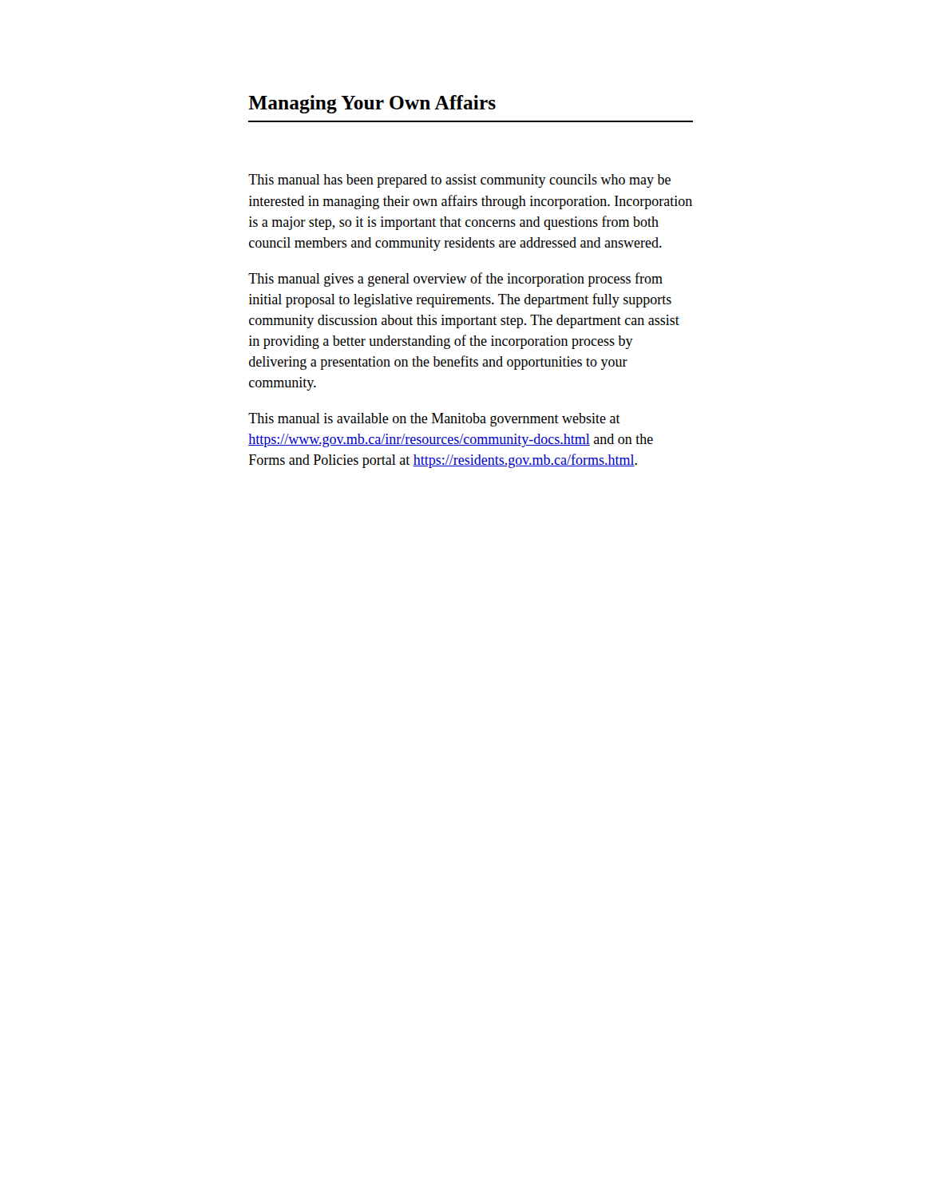Managing Your Own Affairs
This manual has been prepared to assist community councils who may be interested in managing their own affairs through incorporation. Incorporation is a major step, so it is important that concerns and questions from both council members and community residents are addressed and answered.
This manual gives a general overview of the incorporation process from initial proposal to legislative requirements. The department fully supports community discussion about this important step. The department can assist in providing a better understanding of the incorporation process by delivering a presentation on the benefits and opportunities to your community.
This manual is available on the Manitoba government website at https://www.gov.mb.ca/inr/resources/community-docs.html and on the Forms and Policies portal at https://residents.gov.mb.ca/forms.html.